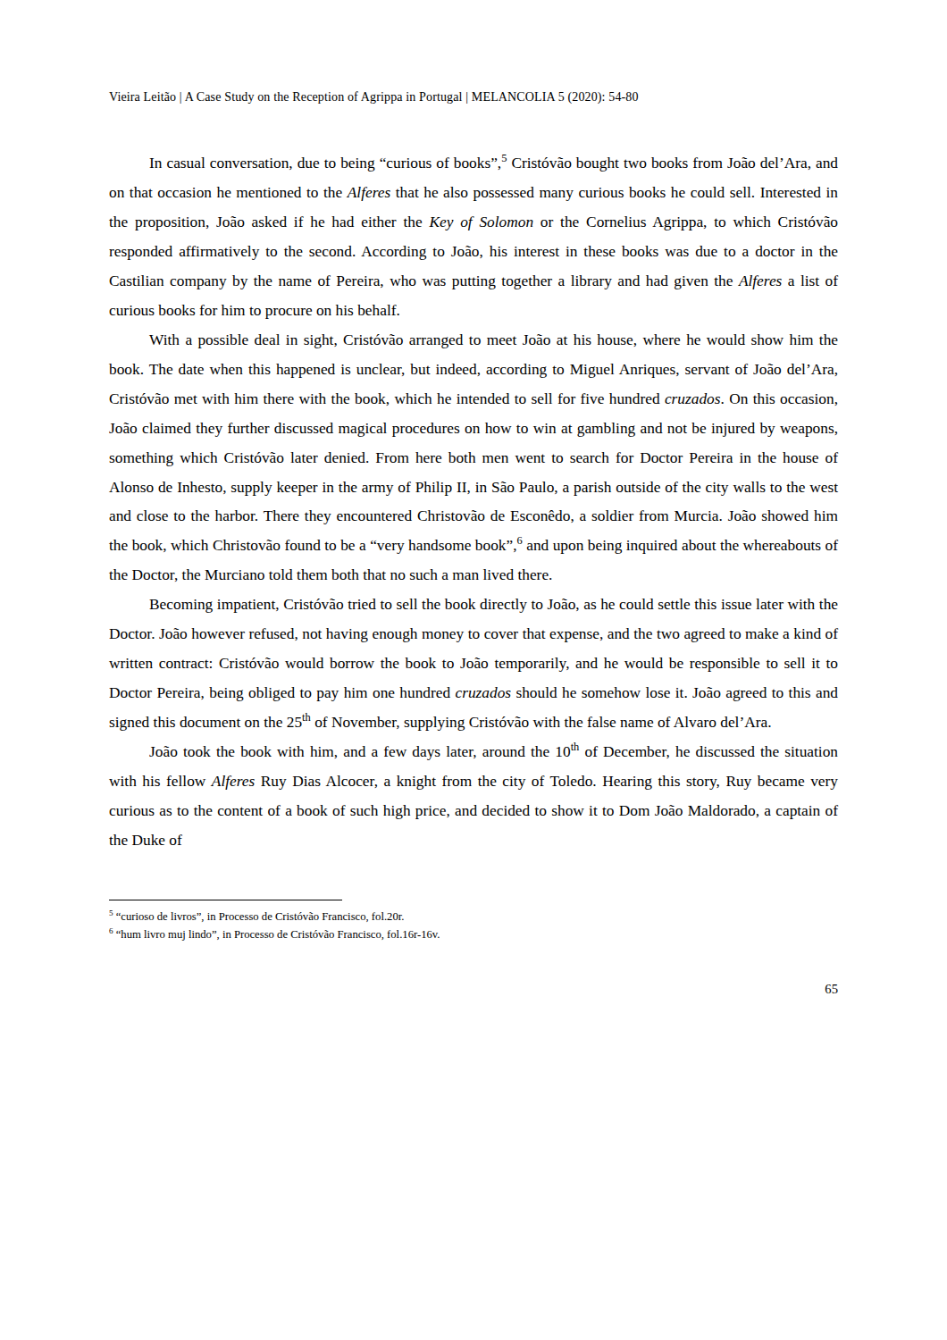Vieira Leitão | A Case Study on the Reception of Agrippa in Portugal | MELANCOLIA 5 (2020): 54-80
In casual conversation, due to being “curious of books”,5 Cristóvão bought two books from João del’Ara, and on that occasion he mentioned to the Alferes that he also possessed many curious books he could sell. Interested in the proposition, João asked if he had either the Key of Solomon or the Cornelius Agrippa, to which Cristóvão responded affirmatively to the second. According to João, his interest in these books was due to a doctor in the Castilian company by the name of Pereira, who was putting together a library and had given the Alferes a list of curious books for him to procure on his behalf.
With a possible deal in sight, Cristóvão arranged to meet João at his house, where he would show him the book. The date when this happened is unclear, but indeed, according to Miguel Anriques, servant of João del’Ara, Cristóvão met with him there with the book, which he intended to sell for five hundred cruzados. On this occasion, João claimed they further discussed magical procedures on how to win at gambling and not be injured by weapons, something which Cristóvão later denied. From here both men went to search for Doctor Pereira in the house of Alonso de Inhesto, supply keeper in the army of Philip II, in São Paulo, a parish outside of the city walls to the west and close to the harbor. There they encountered Christovão de Esconêdo, a soldier from Murcia. João showed him the book, which Christovão found to be a “very handsome book”,6 and upon being inquired about the whereabouts of the Doctor, the Murciano told them both that no such a man lived there.
Becoming impatient, Cristóvão tried to sell the book directly to João, as he could settle this issue later with the Doctor. João however refused, not having enough money to cover that expense, and the two agreed to make a kind of written contract: Cristóvão would borrow the book to João temporarily, and he would be responsible to sell it to Doctor Pereira, being obliged to pay him one hundred cruzados should he somehow lose it. João agreed to this and signed this document on the 25th of November, supplying Cristóvão with the false name of Alvaro del’Ara.
João took the book with him, and a few days later, around the 10th of December, he discussed the situation with his fellow Alferes Ruy Dias Alcocer, a knight from the city of Toledo. Hearing this story, Ruy became very curious as to the content of a book of such high price, and decided to show it to Dom João Maldorado, a captain of the Duke of
5 “curioso de livros”, in Processo de Cristóvão Francisco, fol.20r.
6 “hum livro muj lindo”, in Processo de Cristóvão Francisco, fol.16r-16v.
65